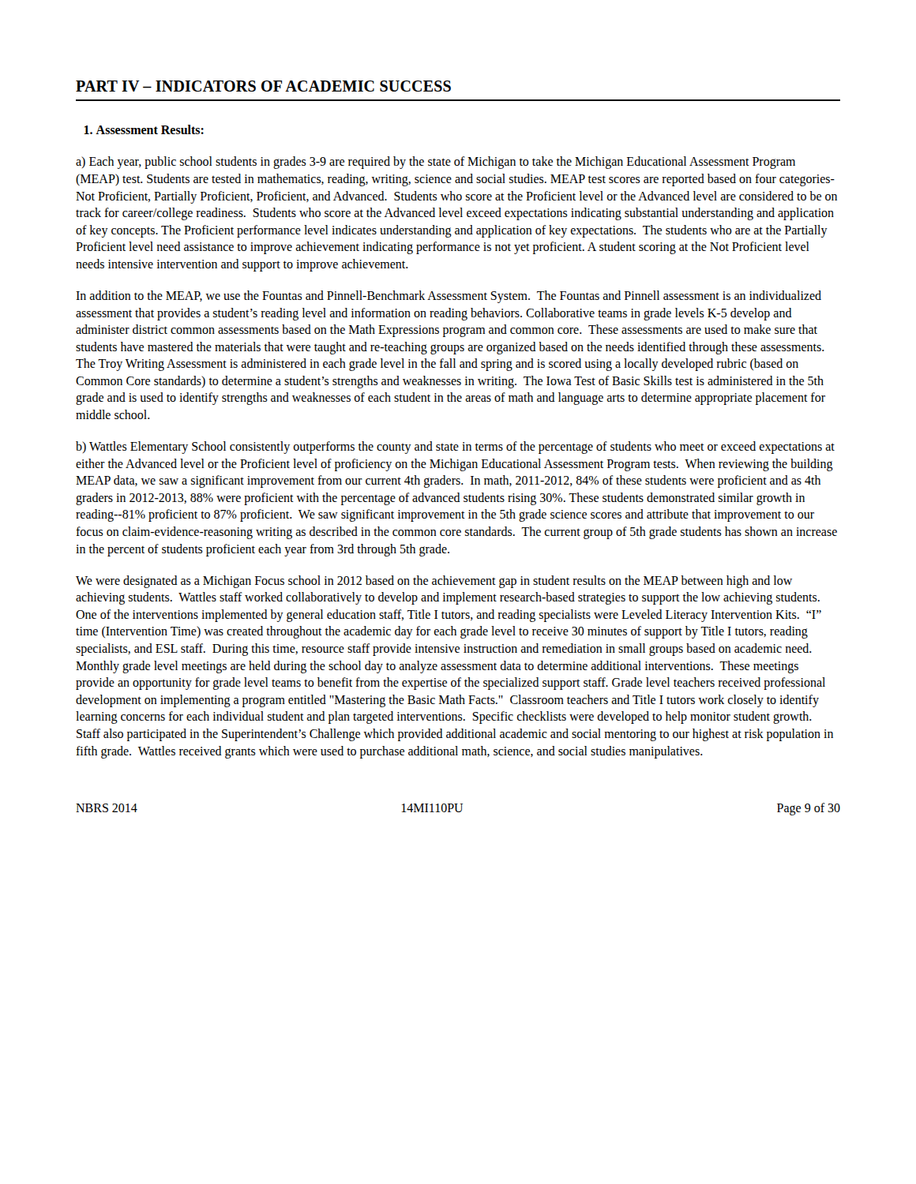PART IV – INDICATORS OF ACADEMIC SUCCESS
Assessment Results:
a) Each year, public school students in grades 3-9 are required by the state of Michigan to take the Michigan Educational Assessment Program (MEAP) test. Students are tested in mathematics, reading, writing, science and social studies. MEAP test scores are reported based on four categories-Not Proficient, Partially Proficient, Proficient, and Advanced. Students who score at the Proficient level or the Advanced level are considered to be on track for career/college readiness. Students who score at the Advanced level exceed expectations indicating substantial understanding and application of key concepts. The Proficient performance level indicates understanding and application of key expectations. The students who are at the Partially Proficient level need assistance to improve achievement indicating performance is not yet proficient. A student scoring at the Not Proficient level needs intensive intervention and support to improve achievement.
In addition to the MEAP, we use the Fountas and Pinnell-Benchmark Assessment System. The Fountas and Pinnell assessment is an individualized assessment that provides a student’s reading level and information on reading behaviors. Collaborative teams in grade levels K-5 develop and administer district common assessments based on the Math Expressions program and common core. These assessments are used to make sure that students have mastered the materials that were taught and re-teaching groups are organized based on the needs identified through these assessments. The Troy Writing Assessment is administered in each grade level in the fall and spring and is scored using a locally developed rubric (based on Common Core standards) to determine a student’s strengths and weaknesses in writing. The Iowa Test of Basic Skills test is administered in the 5th grade and is used to identify strengths and weaknesses of each student in the areas of math and language arts to determine appropriate placement for middle school.
b) Wattles Elementary School consistently outperforms the county and state in terms of the percentage of students who meet or exceed expectations at either the Advanced level or the Proficient level of proficiency on the Michigan Educational Assessment Program tests. When reviewing the building MEAP data, we saw a significant improvement from our current 4th graders. In math, 2011-2012, 84% of these students were proficient and as 4th graders in 2012-2013, 88% were proficient with the percentage of advanced students rising 30%. These students demonstrated similar growth in reading--81% proficient to 87% proficient. We saw significant improvement in the 5th grade science scores and attribute that improvement to our focus on claim-evidence-reasoning writing as described in the common core standards. The current group of 5th grade students has shown an increase in the percent of students proficient each year from 3rd through 5th grade.
We were designated as a Michigan Focus school in 2012 based on the achievement gap in student results on the MEAP between high and low achieving students. Wattles staff worked collaboratively to develop and implement research-based strategies to support the low achieving students. One of the interventions implemented by general education staff, Title I tutors, and reading specialists were Leveled Literacy Intervention Kits. “I” time (Intervention Time) was created throughout the academic day for each grade level to receive 30 minutes of support by Title I tutors, reading specialists, and ESL staff. During this time, resource staff provide intensive instruction and remediation in small groups based on academic need. Monthly grade level meetings are held during the school day to analyze assessment data to determine additional interventions. These meetings provide an opportunity for grade level teams to benefit from the expertise of the specialized support staff. Grade level teachers received professional development on implementing a program entitled "Mastering the Basic Math Facts." Classroom teachers and Title I tutors work closely to identify learning concerns for each individual student and plan targeted interventions. Specific checklists were developed to help monitor student growth. Staff also participated in the Superintendent’s Challenge which provided additional academic and social mentoring to our highest at risk population in fifth grade. Wattles received grants which were used to purchase additional math, science, and social studies manipulatives.
NBRS 2014 14MI110PU Page 9 of 30